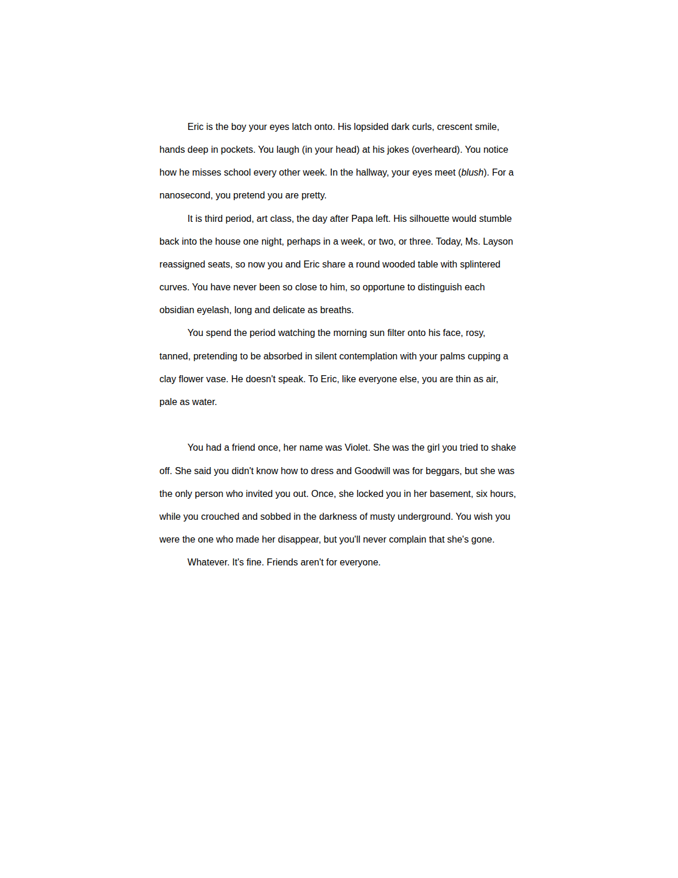Eric is the boy your eyes latch onto. His lopsided dark curls, crescent smile, hands deep in pockets. You laugh (in your head) at his jokes (overheard). You notice how he misses school every other week. In the hallway, your eyes meet (blush). For a nanosecond, you pretend you are pretty.
It is third period, art class, the day after Papa left. His silhouette would stumble back into the house one night, perhaps in a week, or two, or three. Today, Ms. Layson reassigned seats, so now you and Eric share a round wooded table with splintered curves. You have never been so close to him, so opportune to distinguish each obsidian eyelash, long and delicate as breaths.
You spend the period watching the morning sun filter onto his face, rosy, tanned, pretending to be absorbed in silent contemplation with your palms cupping a clay flower vase. He doesn't speak. To Eric, like everyone else, you are thin as air, pale as water.
You had a friend once, her name was Violet. She was the girl you tried to shake off. She said you didn't know how to dress and Goodwill was for beggars, but she was the only person who invited you out. Once, she locked you in her basement, six hours, while you crouched and sobbed in the darkness of musty underground. You wish you were the one who made her disappear, but you'll never complain that she's gone.
Whatever. It's fine. Friends aren't for everyone.